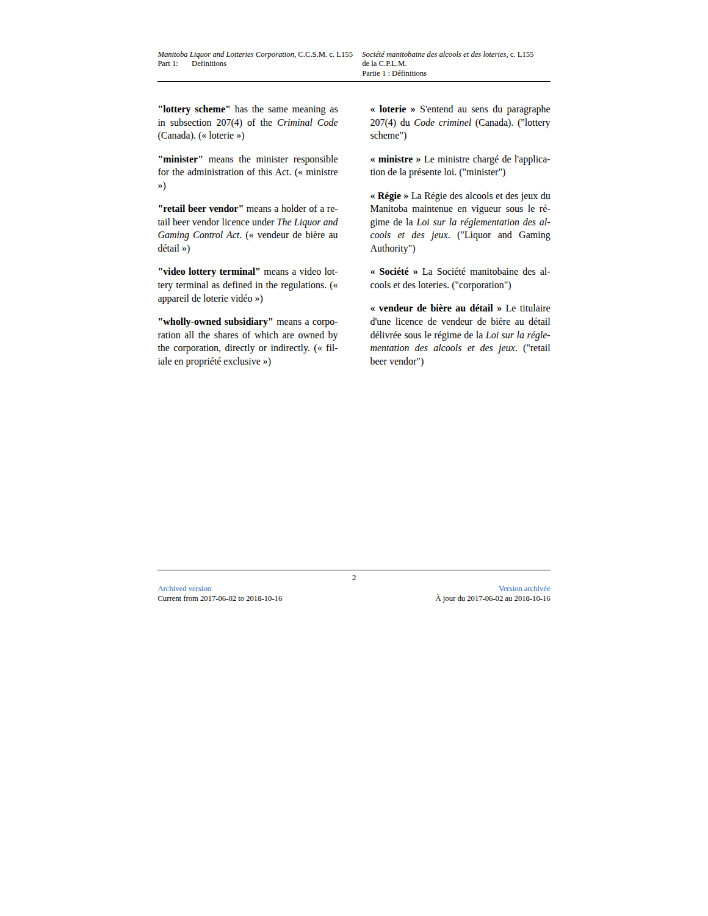Manitoba Liquor and Lotteries Corporation, C.C.S.M. c. L155 Part 1: Definitions
Société manitobaine des alcools et des loteries, c. L155 de la C.P.L.M. Partie 1 : Définitions
"lottery scheme" has the same meaning as in subsection 207(4) of the Criminal Code (Canada). (« loterie »)
"minister" means the minister responsible for the administration of this Act. (« ministre »)
"retail beer vendor" means a holder of a retail beer vendor licence under The Liquor and Gaming Control Act. (« vendeur de bière au détail »)
"video lottery terminal" means a video lottery terminal as defined in the regulations. (« appareil de loterie vidéo »)
"wholly-owned subsidiary" means a corporation all the shares of which are owned by the corporation, directly or indirectly. (« filiale en propriété exclusive »)
« loterie » S'entend au sens du paragraphe 207(4) du Code criminel (Canada). ("lottery scheme")
« ministre » Le ministre chargé de l'application de la présente loi. ("minister")
« Régie » La Régie des alcools et des jeux du Manitoba maintenue en vigueur sous le régime de la Loi sur la réglementation des alcools et des jeux. ("Liquor and Gaming Authority")
« Société » La Société manitobaine des alcools et des loteries. ("corporation")
« vendeur de bière au détail » Le titulaire d'une licence de vendeur de bière au détail délivrée sous le régime de la Loi sur la réglementation des alcools et des jeux. ("retail beer vendor")
2
Archived version
Current from 2017-06-02 to 2018-10-16
Version archivée
À jour du 2017-06-02 au 2018-10-16